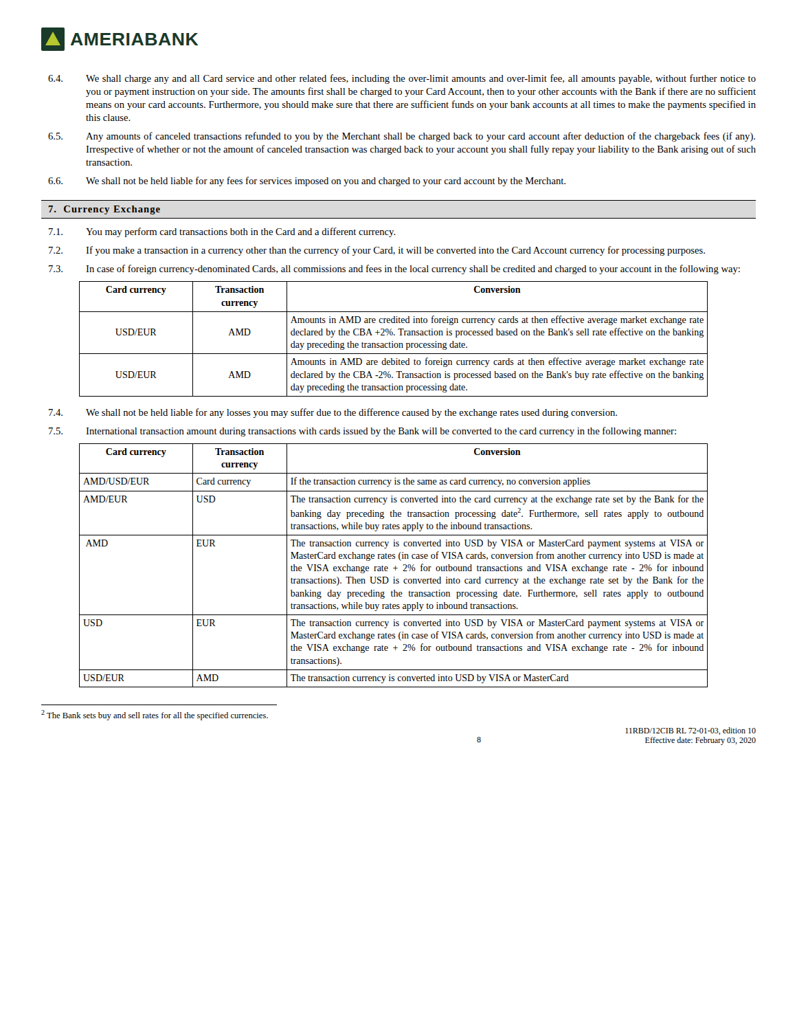AMERIA BANK
6.4.
We shall charge any and all Card service and other related fees, including the over-limit amounts and over-limit fee, all amounts payable, without further notice to you or payment instruction on your side. The amounts first shall be charged to your Card Account, then to your other accounts with the Bank if there are no sufficient means on your card accounts. Furthermore, you should make sure that there are sufficient funds on your bank accounts at all times to make the payments specified in this clause.
6.5.
Any amounts of canceled transactions refunded to you by the Merchant shall be charged back to your card account after deduction of the chargeback fees (if any). Irrespective of whether or not the amount of canceled transaction was charged back to your account you shall fully repay your liability to the Bank arising out of such transaction.
6.6.
We shall not be held liable for any fees for services imposed on you and charged to your card account by the Merchant.
7. Currency Exchange
7.1.
You may perform card transactions both in the Card and a different currency.
7.2.
If you make a transaction in a currency other than the currency of your Card, it will be converted into the Card Account currency for processing purposes.
7.3.
In case of foreign currency-denominated Cards, all commissions and fees in the local currency shall be credited and charged to your account in the following way:
| Card currency | Transaction currency | Conversion |
| --- | --- | --- |
| USD/EUR | AMD | Amounts in AMD are credited into foreign currency cards at then effective average market exchange rate declared by the CBA +2%. Transaction is processed based on the Bank's sell rate effective on the banking day preceding the transaction processing date. |
| USD/EUR | AMD | Amounts in AMD are debited to foreign currency cards at then effective average market exchange rate declared by the CBA -2%. Transaction is processed based on the Bank's buy rate effective on the banking day preceding the transaction processing date. |
7.4.
We shall not be held liable for any losses you may suffer due to the difference caused by the exchange rates used during conversion.
7.5.
International transaction amount during transactions with cards issued by the Bank will be converted to the card currency in the following manner:
| Card currency | Transaction currency | Conversion |
| --- | --- | --- |
| AMD/USD/EUR | Card currency | If the transaction currency is the same as card currency, no conversion applies |
| AMD/EUR | USD | The transaction currency is converted into the card currency at the exchange rate set by the Bank for the banking day preceding the transaction processing date 2 . Furthermore, sell rates apply to outbound transactions, while buy rates apply to the inbound transactions. |
| AMD | EUR | The transaction currency is converted into USD by VISA or MasterCard payment systems at VISA or MasterCard exchange rates (in case of VISA cards, conversion from another currency into USD is made at the VISA exchange rate + 2% for outbound transactions and VISA exchange rate - 2% for inbound transactions). Then USD is converted into card currency at the exchange rate set by the Bank for the banking day preceding the transaction processing date. Furthermore, sell rates apply to outbound transactions, while buy rates apply to inbound transactions. |
| USD | EUR | The transaction currency is converted into USD by VISA or MasterCard payment systems at VISA or MasterCard exchange rates (in case of VISA cards, conversion from another currency into USD is made at the VISA exchange rate + 2% for outbound transactions and VISA exchange rate - 2% for inbound transactions). |
| USD/EUR | AMD | The transaction currency is converted into USD by VISA or MasterCard |
2 The Bank sets buy and sell rates for all the specified currencies.
8
11RBD/12CIB RL 72-01-03, edition 10
Effective date: February 03, 2020